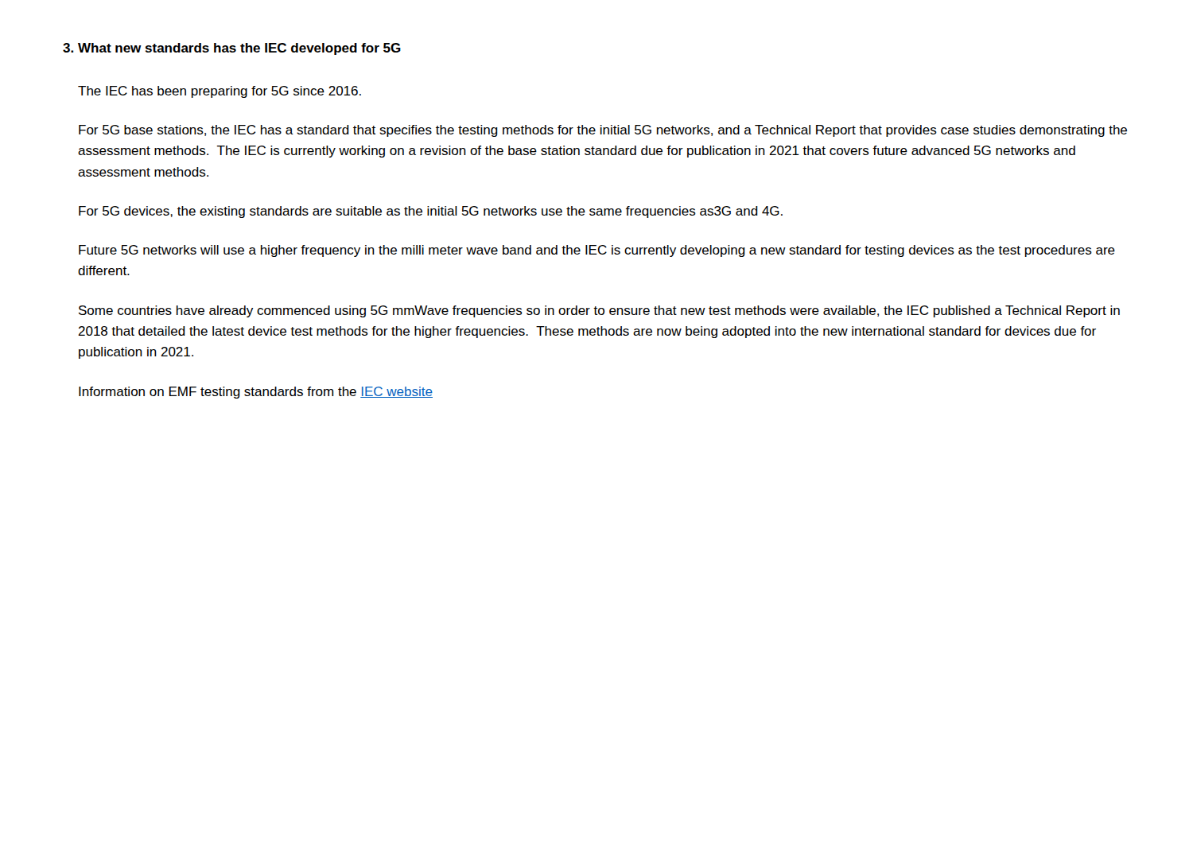What new standards has the IEC developed for 5G
The IEC has been preparing for 5G since 2016.
For 5G base stations, the IEC has a standard that specifies the testing methods for the initial 5G networks, and a Technical Report that provides case studies demonstrating the assessment methods. The IEC is currently working on a revision of the base station standard due for publication in 2021 that covers future advanced 5G networks and assessment methods.
For 5G devices, the existing standards are suitable as the initial 5G networks use the same frequencies as3G and 4G.
Future 5G networks will use a higher frequency in the milli meter wave band and the IEC is currently developing a new standard for testing devices as the test procedures are different.
Some countries have already commenced using 5G mmWave frequencies so in order to ensure that new test methods were available, the IEC published a Technical Report in 2018 that detailed the latest device test methods for the higher frequencies. These methods are now being adopted into the new international standard for devices due for publication in 2021.
Information on EMF testing standards from the IEC website